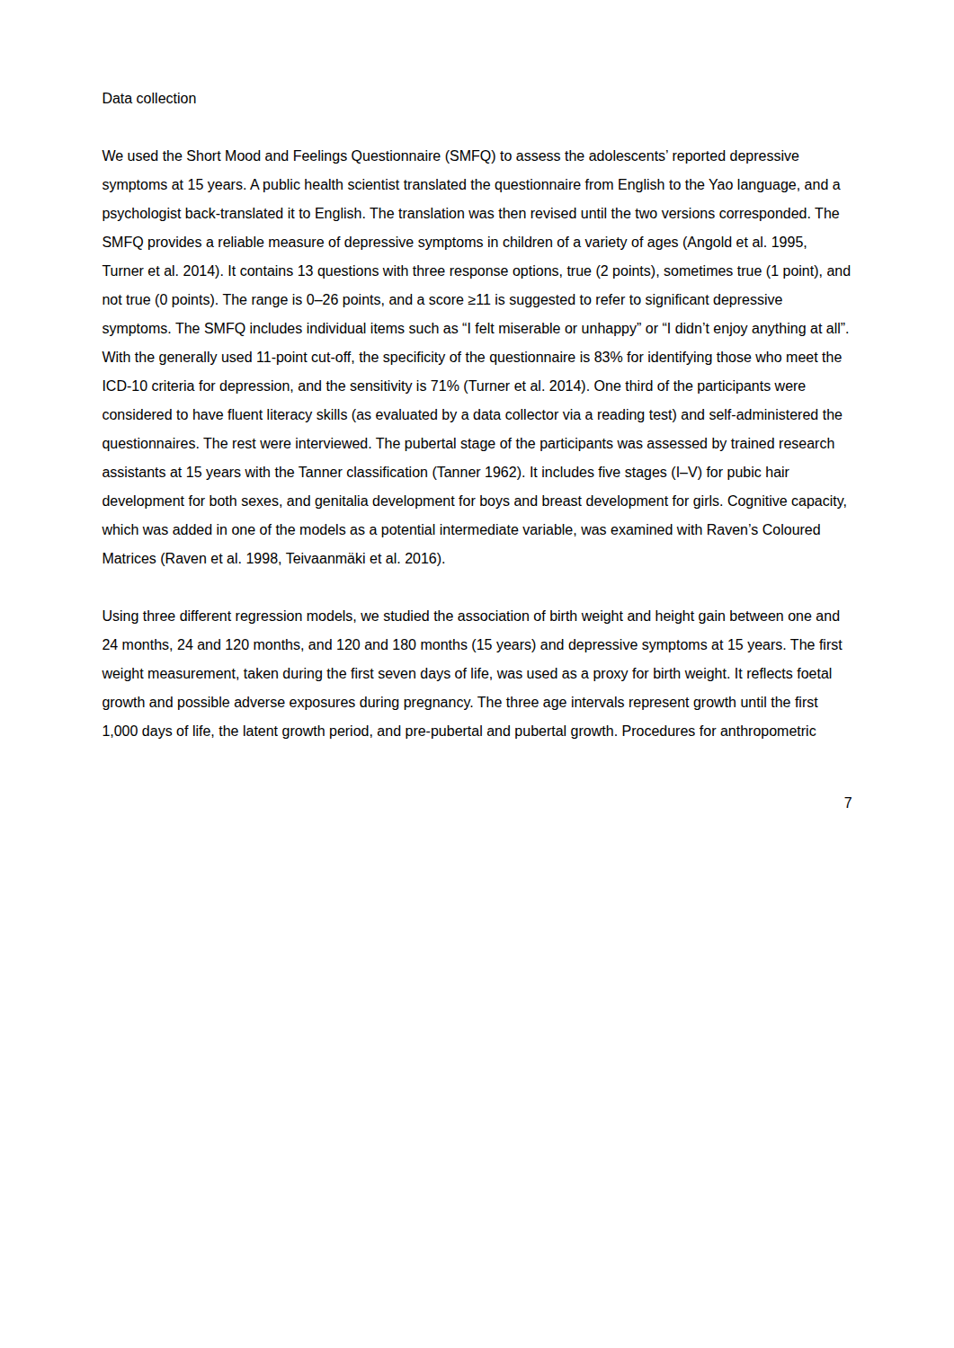Data collection
We used the Short Mood and Feelings Questionnaire (SMFQ) to assess the adolescents’ reported depressive symptoms at 15 years. A public health scientist translated the questionnaire from English to the Yao language, and a psychologist back-translated it to English. The translation was then revised until the two versions corresponded. The SMFQ provides a reliable measure of depressive symptoms in children of a variety of ages (Angold et al. 1995, Turner et al. 2014). It contains 13 questions with three response options, true (2 points), sometimes true (1 point), and not true (0 points). The range is 0–26 points, and a score ≥11 is suggested to refer to significant depressive symptoms. The SMFQ includes individual items such as “I felt miserable or unhappy” or “I didn’t enjoy anything at all”. With the generally used 11-point cut-off, the specificity of the questionnaire is 83% for identifying those who meet the ICD-10 criteria for depression, and the sensitivity is 71% (Turner et al. 2014). One third of the participants were considered to have fluent literacy skills (as evaluated by a data collector via a reading test) and self-administered the questionnaires. The rest were interviewed. The pubertal stage of the participants was assessed by trained research assistants at 15 years with the Tanner classification (Tanner 1962). It includes five stages (I–V) for pubic hair development for both sexes, and genitalia development for boys and breast development for girls. Cognitive capacity, which was added in one of the models as a potential intermediate variable, was examined with Raven’s Coloured Matrices (Raven et al. 1998, Teivaanmäki et al. 2016).
Using three different regression models, we studied the association of birth weight and height gain between one and 24 months, 24 and 120 months, and 120 and 180 months (15 years) and depressive symptoms at 15 years. The first weight measurement, taken during the first seven days of life, was used as a proxy for birth weight. It reflects foetal growth and possible adverse exposures during pregnancy. The three age intervals represent growth until the first 1,000 days of life, the latent growth period, and pre-pubertal and pubertal growth. Procedures for anthropometric
7